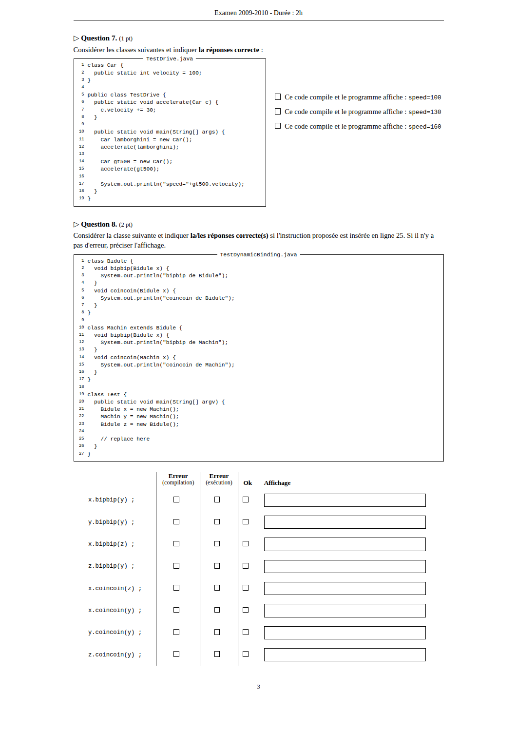Examen 2009-2010 - Durée : 2h
▷ Question 7. (1 pt)
Considérer les classes suivantes et indiquer la réponses correcte :
TestDrive.java
| 1 | class Car { |
| 2 | public static int velocity = 100; |
| 3 | } |
| 4 | |
| 5 | public class TestDrive { |
| 6 | public static void accelerate(Car c) { |
| 7 | c.velocity += 30; |
| 8 | } |
| 9 | |
| 10 | public static void main(String[] args) { |
| 11 | Car lamborghini = new Car(); |
| 12 | accelerate(lamborghini); |
| 13 | |
| 14 | Car gt500 = new Car(); |
| 15 | accelerate(gt500); |
| 16 | |
| 17 | System.out.println("speed="+gt500.velocity); |
| 18 | } |
| 19 | } |
Ce code compile et le programme affiche : speed=100
Ce code compile et le programme affiche : speed=130
Ce code compile et le programme affiche : speed=160
▷ Question 8. (2 pt)
Considérer la classe suivante et indiquer la/les réponses correcte(s) si l'instruction proposée est insérée en ligne 25. Si il n'y a pas d'erreur, préciser l'affichage.
TestDynamicBinding.java
| 1 | class Bidule { |
| 2 | void bipbip(Bidule x) { |
| 3 | System.out.println("bipbip de Bidule"); |
| 4 | } |
| 5 | void coincoin(Bidule x) { |
| 6 | System.out.println("coincoin de Bidule"); |
| 7 | } |
| 8 | } |
| 9 | |
| 10 | class Machin extends Bidule { |
| 11 | void bipbip(Bidule x) { |
| 12 | System.out.println("bipbip de Machin"); |
| 13 | } |
| 14 | void coincoin(Machin x) { |
| 15 | System.out.println("coincoin de Machin"); |
| 16 | } |
| 17 | } |
| 18 | |
| 19 | class Test { |
| 20 | public static void main(String[] argv) { |
| 21 | Bidule x = new Machin(); |
| 22 | Machin y = new Machin(); |
| 23 | Bidule z = new Bidule(); |
| 24 | |
| 25 | // replace here |
| 26 | } |
| 27 | } |
| | Erreur (compilation) | Erreur (exécution) | Ok | Affichage |
| --- | --- | --- | --- | --- |
| x.bipbip(y) ; | | | | |
| y.bipbip(y) ; | | | | |
| x.bipbip(z) ; | | | | |
| z.bipbip(y) ; | | | | |
| x.coincoin(z) ; | | | | |
| x.coincoin(y) ; | | | | |
| y.coincoin(y) ; | | | | |
| z.coincoin(y) ; | | | | |
3